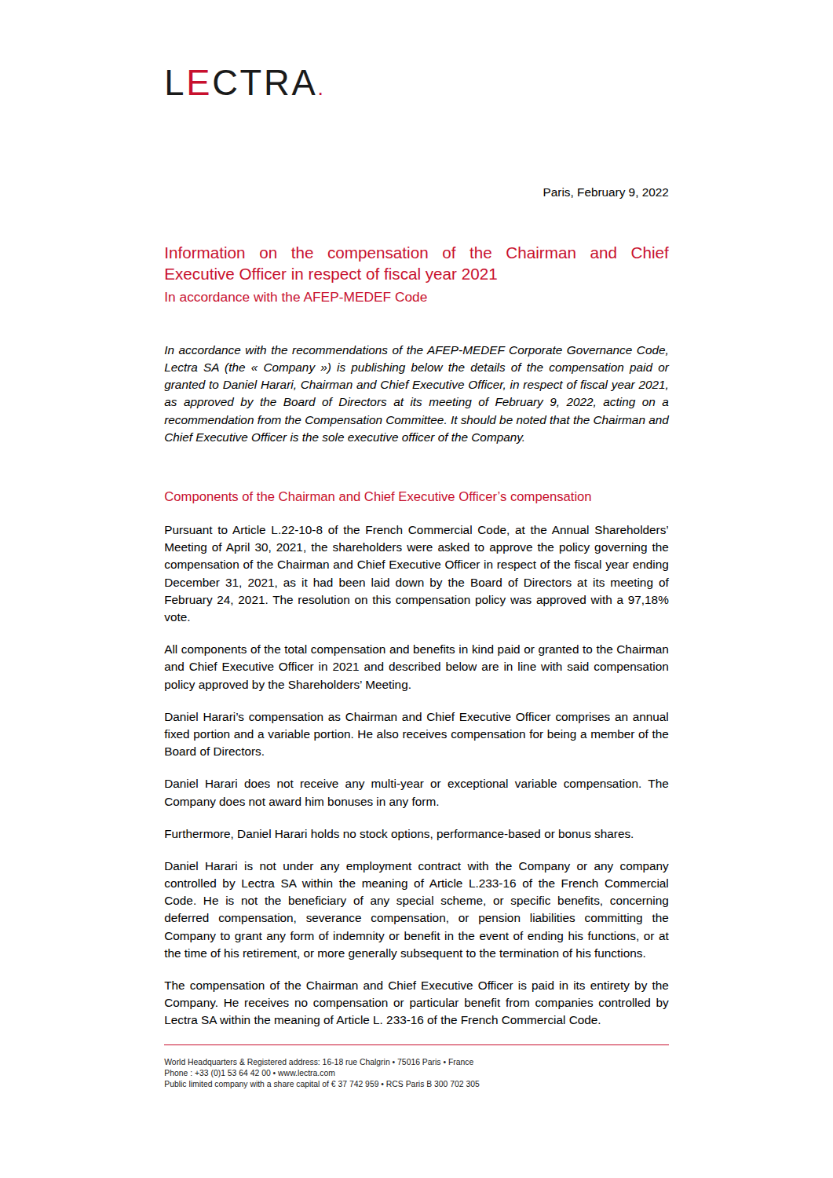LECTRA.
Paris, February 9, 2022
Information on the compensation of the Chairman and Chief Executive Officer in respect of fiscal year 2021 In accordance with the AFEP-MEDEF Code
In accordance with the recommendations of the AFEP-MEDEF Corporate Governance Code, Lectra SA (the « Company ») is publishing below the details of the compensation paid or granted to Daniel Harari, Chairman and Chief Executive Officer, in respect of fiscal year 2021, as approved by the Board of Directors at its meeting of February 9, 2022, acting on a recommendation from the Compensation Committee. It should be noted that the Chairman and Chief Executive Officer is the sole executive officer of the Company.
Components of the Chairman and Chief Executive Officer’s compensation
Pursuant to Article L.22-10-8 of the French Commercial Code, at the Annual Shareholders’ Meeting of April 30, 2021, the shareholders were asked to approve the policy governing the compensation of the Chairman and Chief Executive Officer in respect of the fiscal year ending December 31, 2021, as it had been laid down by the Board of Directors at its meeting of February 24, 2021. The resolution on this compensation policy was approved with a 97,18% vote.
All components of the total compensation and benefits in kind paid or granted to the Chairman and Chief Executive Officer in 2021 and described below are in line with said compensation policy approved by the Shareholders’ Meeting.
Daniel Harari’s compensation as Chairman and Chief Executive Officer comprises an annual fixed portion and a variable portion. He also receives compensation for being a member of the Board of Directors.
Daniel Harari does not receive any multi-year or exceptional variable compensation. The Company does not award him bonuses in any form.
Furthermore, Daniel Harari holds no stock options, performance-based or bonus shares.
Daniel Harari is not under any employment contract with the Company or any company controlled by Lectra SA within the meaning of Article L.233-16 of the French Commercial Code. He is not the beneficiary of any special scheme, or specific benefits, concerning deferred compensation, severance compensation, or pension liabilities committing the Company to grant any form of indemnity or benefit in the event of ending his functions, or at the time of his retirement, or more generally subsequent to the termination of his functions.
The compensation of the Chairman and Chief Executive Officer is paid in its entirety by the Company. He receives no compensation or particular benefit from companies controlled by Lectra SA within the meaning of Article L. 233-16 of the French Commercial Code.
World Headquarters & Registered address: 16-18 rue Chalgrin • 75016 Paris • France
Phone : +33 (0)1 53 64 42 00 • www.lectra.com
Public limited company with a share capital of € 37 742 959 • RCS Paris B 300 702 305